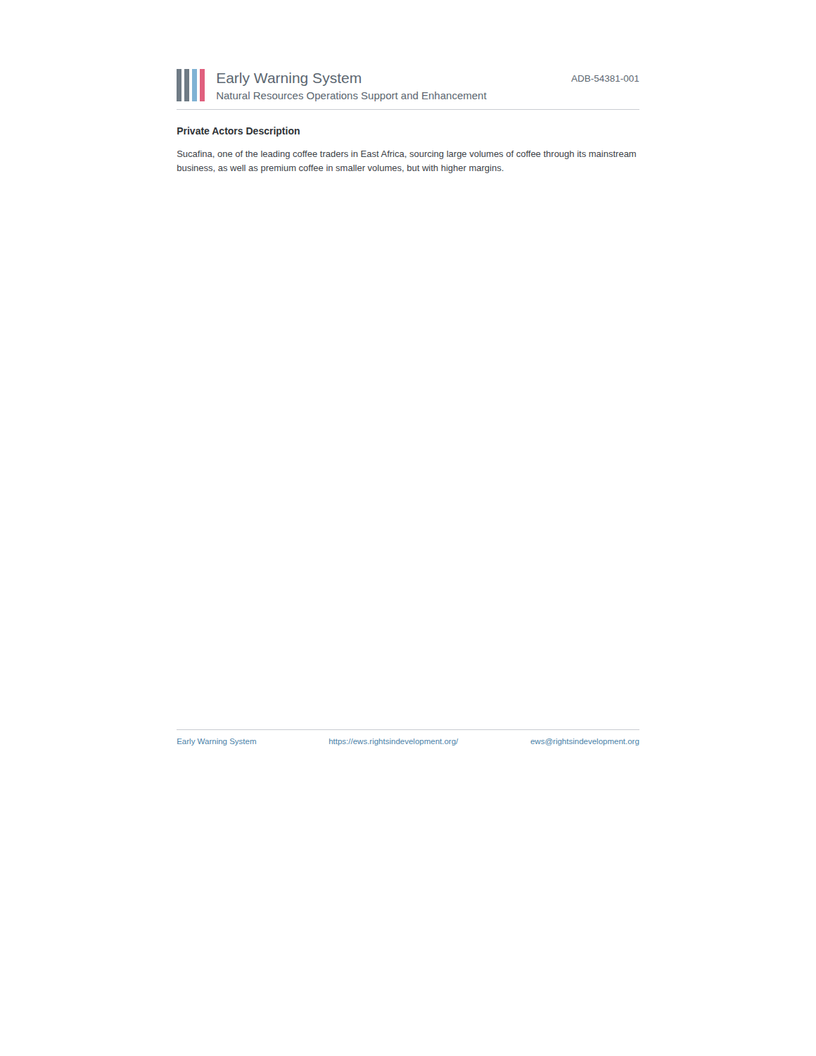Early Warning System
Natural Resources Operations Support and Enhancement
ADB-54381-001
Private Actors Description
Sucafina, one of the leading coffee traders in East Africa, sourcing large volumes of coffee through its mainstream business, as well as premium coffee in smaller volumes, but with higher margins.
Early Warning System
https://ews.rightsindevelopment.org/
ews@rightsindevelopment.org